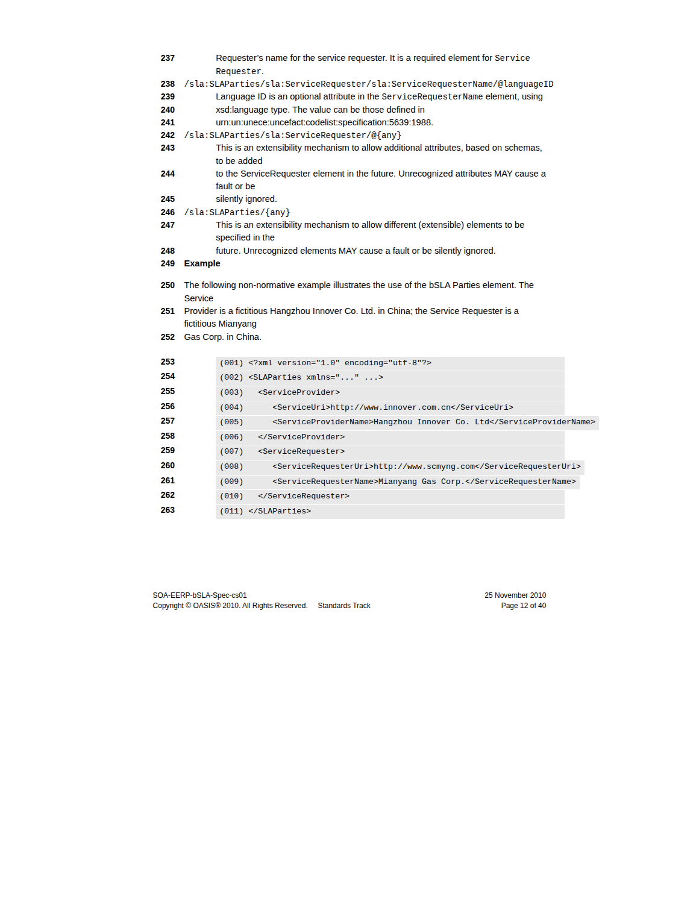237
Requester’s name for the service requester. It is a required element for Service Requester.
238
/sla:SLAParties/sla:ServiceRequester/sla:ServiceRequesterName/@languageID
239
Language ID is an optional attribute in the ServiceRequesterName element, using
240
xsd:language type. The value can be those defined in
241
urn:un:unece:uncefact:codelist:specification:5639:1988.
242
/sla:SLAParties/sla:ServiceRequester/@{any}
243
This is an extensibility mechanism to allow additional attributes, based on schemas, to be added
244
to the ServiceRequester element in the future. Unrecognized attributes MAY cause a fault or be
245
silently ignored.
246
/sla:SLAParties/{any}
247
This is an extensibility mechanism to allow different (extensible) elements to be specified in the
248
future. Unrecognized elements MAY cause a fault or be silently ignored.
249
Example
250
The following non-normative example illustrates the use of the bSLA Parties element. The Service
251
Provider is a fictitious Hangzhou Innover Co. Ltd. in China; the Service Requester is a fictitious Mianyang
252
Gas Corp. in China.
253
(001) <?xml version="1.0" encoding="utf-8"?>
254
(002) <SLAParties xmlns="..." ...>
255
(003) <ServiceProvider>
256
(004) <ServiceUri>http://www.innover.com.cn</ServiceUri>
257
(005) <ServiceProviderName>Hangzhou Innover Co. Ltd</ServiceProviderName>
258
(006) </ServiceProvider>
259
(007) <ServiceRequester>
260
(008) <ServiceRequesterUri>http://www.scmyng.com</ServiceRequesterUri>
261
(009) <ServiceRequesterName>Mianyang Gas Corp.</ServiceRequesterName>
262
(010) </ServiceRequester>
263
(011) </SLAParties>
SOA-EERP-bSLA-Spec-cs01
25 November 2010
Copyright © OASIS® 2010. All Rights Reserved. Standards Track
Page 12 of 40